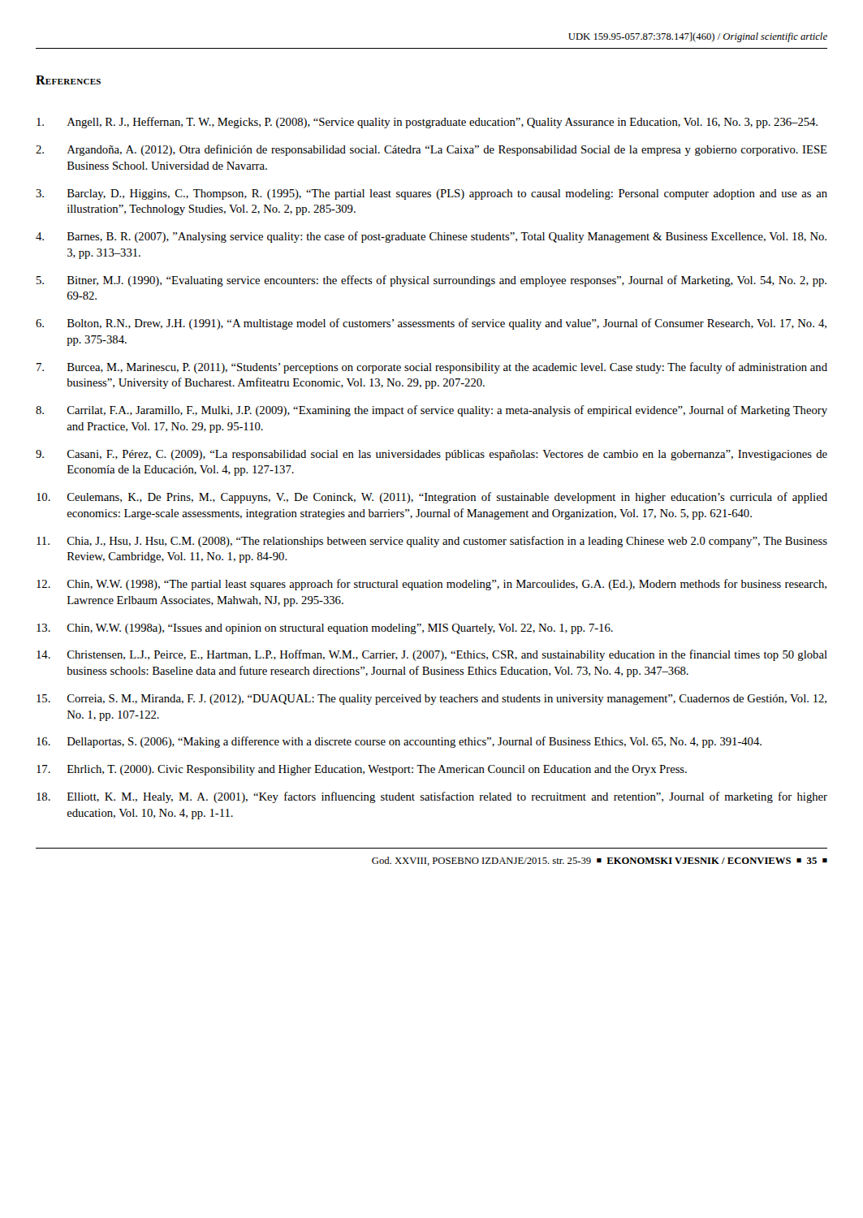UDK 159.95-057.87:378.147](460) / Original scientific article
References
Angell, R. J., Heffernan, T. W., Megicks, P. (2008), “Service quality in postgraduate education”, Quality Assurance in Education, Vol. 16, No. 3, pp. 236–254.
Argandoña, A. (2012), Otra definición de responsabilidad social. Cátedra “La Caixa” de Responsabilidad Social de la empresa y gobierno corporativo. IESE Business School. Universidad de Navarra.
Barclay, D., Higgins, C., Thompson, R. (1995), “The partial least squares (PLS) approach to causal modeling: Personal computer adoption and use as an illustration”, Technology Studies, Vol. 2, No. 2, pp. 285-309.
Barnes, B. R. (2007), ”Analysing service quality: the case of post-graduate Chinese students”, Total Quality Management & Business Excellence, Vol. 18, No. 3, pp. 313–331.
Bitner, M.J. (1990), “Evaluating service encounters: the effects of physical surroundings and employee responses”, Journal of Marketing, Vol. 54, No. 2, pp. 69-82.
Bolton, R.N., Drew, J.H. (1991), “A multistage model of customers’ assessments of service quality and value”, Journal of Consumer Research, Vol. 17, No. 4, pp. 375-384.
Burcea, M., Marinescu, P. (2011), “Students’ perceptions on corporate social responsibility at the academic level. Case study: The faculty of administration and business”, University of Bucharest. Amfiteatru Economic, Vol. 13, No. 29, pp. 207-220.
Carrilat, F.A., Jaramillo, F., Mulki, J.P. (2009), “Examining the impact of service quality: a meta-analysis of empirical evidence”, Journal of Marketing Theory and Practice, Vol. 17, No. 29, pp. 95-110.
Casani, F., Pérez, C. (2009), “La responsabilidad social en las universidades públicas españolas: Vectores de cambio en la gobernanza”, Investigaciones de Economía de la Educación, Vol. 4, pp. 127-137.
Ceulemans, K., De Prins, M., Cappuyns, V., De Coninck, W. (2011), “Integration of sustainable development in higher education’s curricula of applied economics: Large-scale assessments, integration strategies and barriers”, Journal of Management and Organization, Vol. 17, No. 5, pp. 621-640.
Chia, J., Hsu, J. Hsu, C.M. (2008), “The relationships between service quality and customer satisfaction in a leading Chinese web 2.0 company”, The Business Review, Cambridge, Vol. 11, No. 1, pp. 84-90.
Chin, W.W. (1998), “The partial least squares approach for structural equation modeling”, in Marcoulides, G.A. (Ed.), Modern methods for business research, Lawrence Erlbaum Associates, Mahwah, NJ, pp. 295-336.
Chin, W.W. (1998a), “Issues and opinion on structural equation modeling”, MIS Quartely, Vol. 22, No. 1, pp. 7-16.
Christensen, L.J., Peirce, E., Hartman, L.P., Hoffman, W.M., Carrier, J. (2007), “Ethics, CSR, and sustainability education in the financial times top 50 global business schools: Baseline data and future research directions”, Journal of Business Ethics Education, Vol. 73, No. 4, pp. 347–368.
Correia, S. M., Miranda, F. J. (2012), “DUAQUAL: The quality perceived by teachers and students in university management”, Cuadernos de Gestión, Vol. 12, No. 1, pp. 107-122.
Dellaportas, S. (2006), “Making a difference with a discrete course on accounting ethics”, Journal of Business Ethics, Vol. 65, No. 4, pp. 391-404.
Ehrlich, T. (2000). Civic Responsibility and Higher Education, Westport: The American Council on Education and the Oryx Press.
Elliott, K. M., Healy, M. A. (2001), “Key factors influencing student satisfaction related to recruitment and retention”, Journal of marketing for higher education, Vol. 10, No. 4, pp. 1-11.
God. XXVIII, POSEBNO IZDANJE/2015. str. 25-39 ■ EKONOMSKI VJESNIK / ECONVIEWS ■ 35 ■